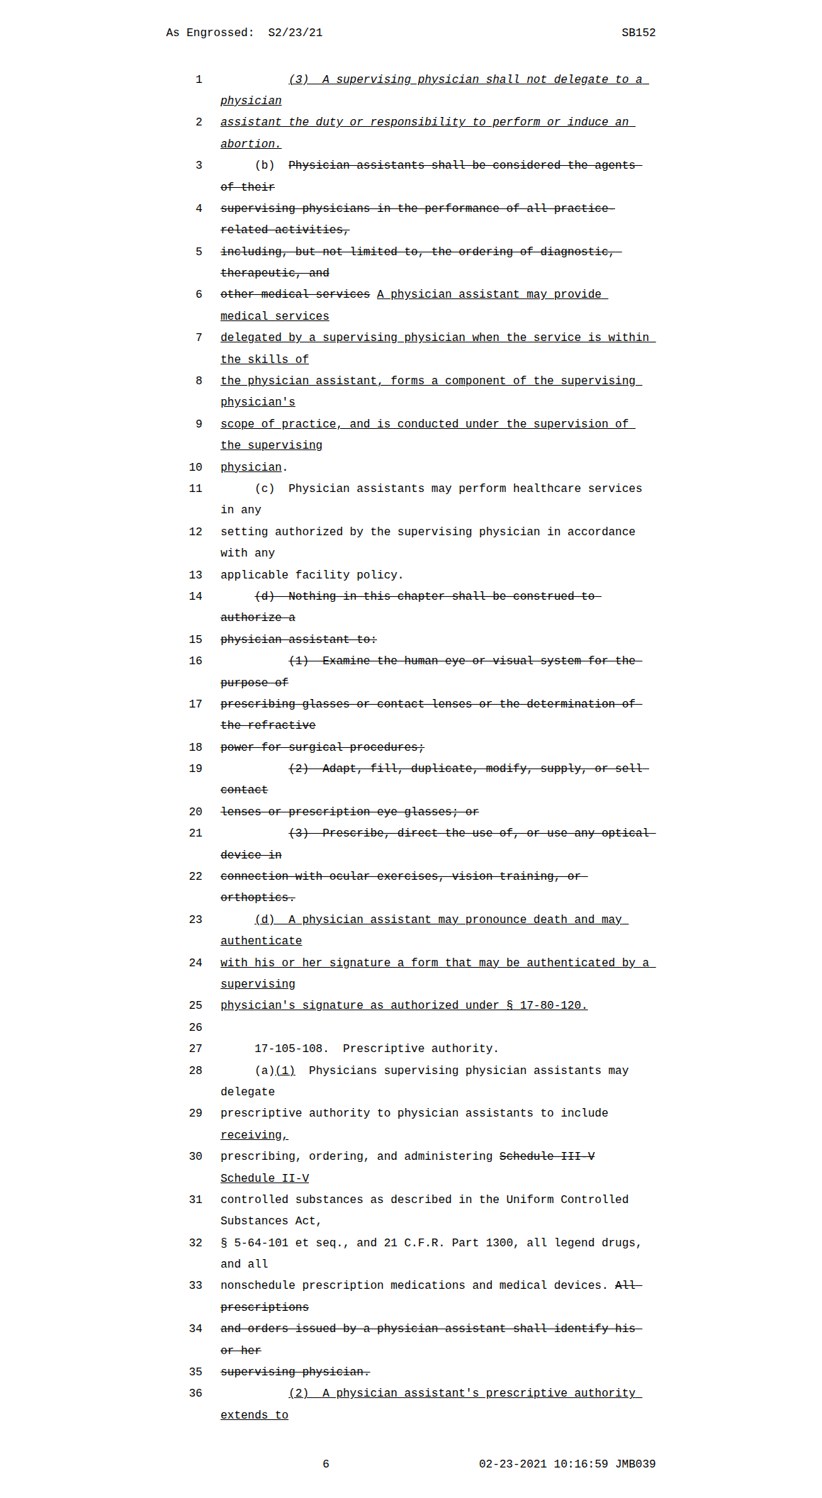As Engrossed: S2/23/21 SB152
1 (3) A supervising physician shall not delegate to a physician
2 assistant the duty or responsibility to perform or induce an abortion.
3 (b) Physician assistants shall be considered the agents of their
4 supervising physicians in the performance of all practice-related activities,
5 including, but not limited to, the ordering of diagnostic, therapeutic, and
6 other medical services A physician assistant may provide medical services
7 delegated by a supervising physician when the service is within the skills of
8 the physician assistant, forms a component of the supervising physician's
9 scope of practice, and is conducted under the supervision of the supervising
10 physician.
11 (c) Physician assistants may perform healthcare services in any
12 setting authorized by the supervising physician in accordance with any
13 applicable facility policy.
14 (d) Nothing in this chapter shall be construed to authorize a
15 physician assistant to:
16 (1) Examine the human eye or visual system for the purpose of
17 prescribing glasses or contact lenses or the determination of the refractive
18 power for surgical procedures;
19 (2) Adapt, fill, duplicate, modify, supply, or sell contact
20 lenses or prescription eye glasses; or
21 (3) Prescribe, direct the use of, or use any optical device in
22 connection with ocular exercises, vision training, or orthoptics.
23 (d) A physician assistant may pronounce death and may authenticate
24 with his or her signature a form that may be authenticated by a supervising
25 physician's signature as authorized under § 17-80-120.
26
27 17-105-108. Prescriptive authority.
28 (a)(1) Physicians supervising physician assistants may delegate
29 prescriptive authority to physician assistants to include receiving,
30 prescribing, ordering, and administering Schedule III-V Schedule II-V
31 controlled substances as described in the Uniform Controlled Substances Act,
32§ 5-64-101 et seq., and 21 C.F.R. Part 1300, all legend drugs, and all
33 nonschedule prescription medications and medical devices. All prescriptions
34 and orders issued by a physician assistant shall identify his or her
35 supervising physician.
36 (2) A physician assistant's prescriptive authority extends to
6 02-23-2021 10:16:59 JMB039